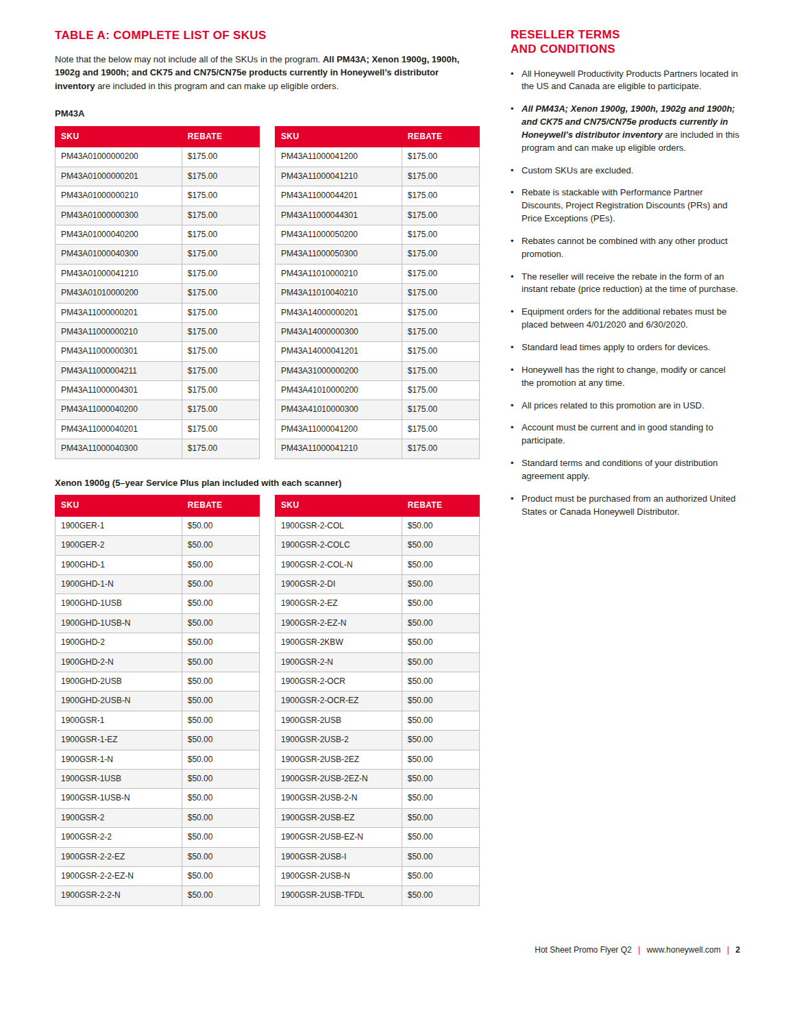Table A: Complete List of SKUs
Note that the below may not include all of the SKUs in the program. All PM43A; Xenon 1900g, 1900h, 1902g and 1900h; and CK75 and CN75/CN75e products currently in Honeywell’s distributor inventory are included in this program and can make up eligible orders.
PM43A
| SKU | REBATE |
| --- | --- |
| PM43A01000000200 | $175.00 |
| PM43A01000000201 | $175.00 |
| PM43A01000000210 | $175.00 |
| PM43A01000000300 | $175.00 |
| PM43A01000040200 | $175.00 |
| PM43A01000040300 | $175.00 |
| PM43A01000041210 | $175.00 |
| PM43A01010000200 | $175.00 |
| PM43A11000000201 | $175.00 |
| PM43A11000000210 | $175.00 |
| PM43A11000000301 | $175.00 |
| PM43A11000004211 | $175.00 |
| PM43A11000004301 | $175.00 |
| PM43A11000040200 | $175.00 |
| PM43A11000040201 | $175.00 |
| PM43A11000040300 | $175.00 |
| SKU | REBATE |
| --- | --- |
| PM43A11000041200 | $175.00 |
| PM43A11000041210 | $175.00 |
| PM43A11000044201 | $175.00 |
| PM43A11000044301 | $175.00 |
| PM43A11000050200 | $175.00 |
| PM43A11000050300 | $175.00 |
| PM43A11010000210 | $175.00 |
| PM43A11010040210 | $175.00 |
| PM43A14000000201 | $175.00 |
| PM43A14000000300 | $175.00 |
| PM43A14000041201 | $175.00 |
| PM43A31000000200 | $175.00 |
| PM43A41010000200 | $175.00 |
| PM43A41010000300 | $175.00 |
| PM43A11000041200 | $175.00 |
| PM43A11000041210 | $175.00 |
Xenon 1900g (5–year Service Plus plan included with each scanner)
| SKU | REBATE |
| --- | --- |
| 1900GER-1 | $50.00 |
| 1900GER-2 | $50.00 |
| 1900GHD-1 | $50.00 |
| 1900GHD-1-N | $50.00 |
| 1900GHD-1USB | $50.00 |
| 1900GHD-1USB-N | $50.00 |
| 1900GHD-2 | $50.00 |
| 1900GHD-2-N | $50.00 |
| 1900GHD-2USB | $50.00 |
| 1900GHD-2USB-N | $50.00 |
| 1900GSR-1 | $50.00 |
| 1900GSR-1-EZ | $50.00 |
| 1900GSR-1-N | $50.00 |
| 1900GSR-1USB | $50.00 |
| 1900GSR-1USB-N | $50.00 |
| 1900GSR-2 | $50.00 |
| 1900GSR-2-2 | $50.00 |
| 1900GSR-2-2-EZ | $50.00 |
| 1900GSR-2-2-EZ-N | $50.00 |
| 1900GSR-2-2-N | $50.00 |
| SKU | REBATE |
| --- | --- |
| 1900GSR-2-COL | $50.00 |
| 1900GSR-2-COLC | $50.00 |
| 1900GSR-2-COL-N | $50.00 |
| 1900GSR-2-DI | $50.00 |
| 1900GSR-2-EZ | $50.00 |
| 1900GSR-2-EZ-N | $50.00 |
| 1900GSR-2KBW | $50.00 |
| 1900GSR-2-N | $50.00 |
| 1900GSR-2-OCR | $50.00 |
| 1900GSR-2-OCR-EZ | $50.00 |
| 1900GSR-2USB | $50.00 |
| 1900GSR-2USB-2 | $50.00 |
| 1900GSR-2USB-2EZ | $50.00 |
| 1900GSR-2USB-2EZ-N | $50.00 |
| 1900GSR-2USB-2-N | $50.00 |
| 1900GSR-2USB-EZ | $50.00 |
| 1900GSR-2USB-EZ-N | $50.00 |
| 1900GSR-2USB-I | $50.00 |
| 1900GSR-2USB-N | $50.00 |
| 1900GSR-2USB-TFDL | $50.00 |
Reseller Terms
and Conditions
All Honeywell Productivity Products Partners located in the US and Canada are eligible to participate.
All PM43A; Xenon 1900g, 1900h, 1902g and 1900h; and CK75 and CN75/CN75e products currently in Honeywell’s distributor inventory are included in this program and can make up eligible orders.
Custom SKUs are excluded.
Rebate is stackable with Performance Partner Discounts, Project Registration Discounts (PRs) and Price Exceptions (PEs).
Rebates cannot be combined with any other product promotion.
The reseller will receive the rebate in the form of an instant rebate (price reduction) at the time of purchase.
Equipment orders for the additional rebates must be placed between 4/01/2020 and 6/30/2020.
Standard lead times apply to orders for devices.
Honeywell has the right to change, modify or cancel the promotion at any time.
All prices related to this promotion are in USD.
Account must be current and in good standing to participate.
Standard terms and conditions of your distribution agreement apply.
Product must be purchased from an authorized United States or Canada Honeywell Distributor.
Hot Sheet Promo Flyer Q2 | www.honeywell.com | 2